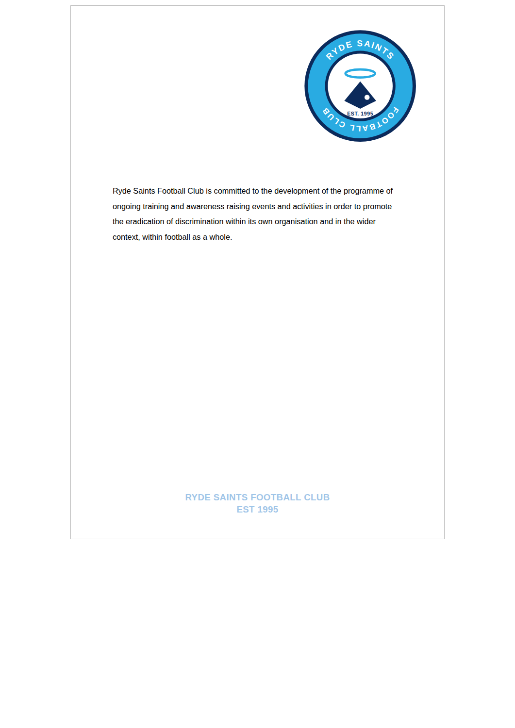EST. 1995 RYDE SAINTS FOOTBALL CLUB
Ryde Saints Football Club is committed to the development of the programme of ongoing training and awareness raising events and activities in order to promote the eradication of discrimination within its own organisation and in the wider context, within football as a whole.
RYDE SAINTS FOOTBALL CLUB
EST 1995